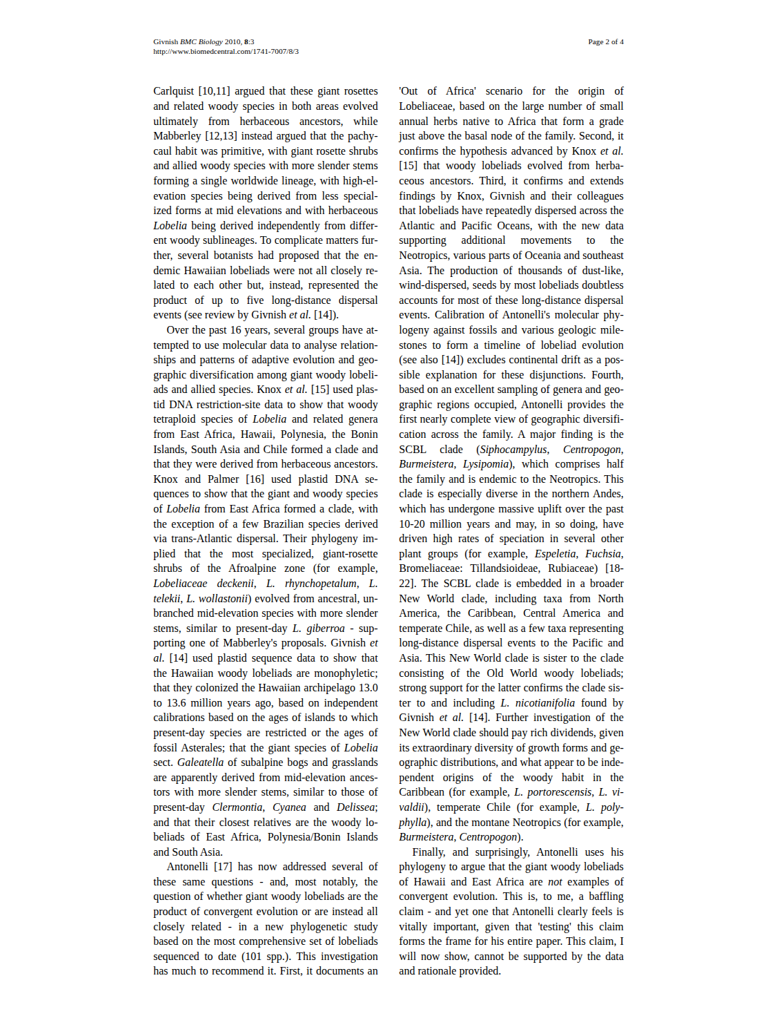Givnish BMC Biology 2010, 8:3
http://www.biomedcentral.com/1741-7007/8/3
Page 2 of 4
Carlquist [10,11] argued that these giant rosettes and related woody species in both areas evolved ultimately from herbaceous ancestors, while Mabberley [12,13] instead argued that the pachycaul habit was primitive, with giant rosette shrubs and allied woody species with more slender stems forming a single worldwide lineage, with high-elevation species being derived from less specialized forms at mid elevations and with herbaceous Lobelia being derived independently from different woody sublineages. To complicate matters further, several botanists had proposed that the endemic Hawaiian lobeliads were not all closely related to each other but, instead, represented the product of up to five long-distance dispersal events (see review by Givnish et al. [14]).
Over the past 16 years, several groups have attempted to use molecular data to analyse relationships and patterns of adaptive evolution and geographic diversification among giant woody lobeliads and allied species. Knox et al. [15] used plastid DNA restriction-site data to show that woody tetraploid species of Lobelia and related genera from East Africa, Hawaii, Polynesia, the Bonin Islands, South Asia and Chile formed a clade and that they were derived from herbaceous ancestors. Knox and Palmer [16] used plastid DNA sequences to show that the giant and woody species of Lobelia from East Africa formed a clade, with the exception of a few Brazilian species derived via trans-Atlantic dispersal. Their phylogeny implied that the most specialized, giant-rosette shrubs of the Afroalpine zone (for example, Lobeliaceae deckenii, L. rhynchopetalum, L. telekii, L. wollastonii) evolved from ancestral, unbranched mid-elevation species with more slender stems, similar to present-day L. giberroa - supporting one of Mabberley's proposals. Givnish et al. [14] used plastid sequence data to show that the Hawaiian woody lobeliads are monophyletic; that they colonized the Hawaiian archipelago 13.0 to 13.6 million years ago, based on independent calibrations based on the ages of islands to which present-day species are restricted or the ages of fossil Asterales; that the giant species of Lobelia sect. Galeatella of subalpine bogs and grasslands are apparently derived from mid-elevation ancestors with more slender stems, similar to those of present-day Clermontia, Cyanea and Delissea; and that their closest relatives are the woody lobeliads of East Africa, Polynesia/Bonin Islands and South Asia.
Antonelli [17] has now addressed several of these same questions - and, most notably, the question of whether giant woody lobeliads are the product of convergent evolution or are instead all closely related - in a new phylogenetic study based on the most comprehensive set of lobeliads sequenced to date (101 spp.). This investigation has much to recommend it. First, it documents an 'Out of Africa' scenario for the origin of Lobeliaceae, based on the large number of small annual herbs native to Africa that form a grade just above the basal node of the family. Second, it confirms the hypothesis advanced by Knox et al. [15] that woody lobeliads evolved from herbaceous ancestors. Third, it confirms and extends findings by Knox, Givnish and their colleagues that lobeliads have repeatedly dispersed across the Atlantic and Pacific Oceans, with the new data supporting additional movements to the Neotropics, various parts of Oceania and southeast Asia. The production of thousands of dust-like, wind-dispersed, seeds by most lobeliads doubtless accounts for most of these long-distance dispersal events. Calibration of Antonelli's molecular phylogeny against fossils and various geologic milestones to form a timeline of lobeliad evolution (see also [14]) excludes continental drift as a possible explanation for these disjunctions. Fourth, based on an excellent sampling of genera and geographic regions occupied, Antonelli provides the first nearly complete view of geographic diversification across the family. A major finding is the SCBL clade (Siphocampylus, Centropogon, Burmeistera, Lysipomia), which comprises half the family and is endemic to the Neotropics. This clade is especially diverse in the northern Andes, which has undergone massive uplift over the past 10-20 million years and may, in so doing, have driven high rates of speciation in several other plant groups (for example, Espeletia, Fuchsia, Bromeliaceae: Tillandsioideae, Rubiaceae) [18-22]. The SCBL clade is embedded in a broader New World clade, including taxa from North America, the Caribbean, Central America and temperate Chile, as well as a few taxa representing long-distance dispersal events to the Pacific and Asia. This New World clade is sister to the clade consisting of the Old World woody lobeliads; strong support for the latter confirms the clade sister to and including L. nicotianifolia found by Givnish et al. [14]. Further investigation of the New World clade should pay rich dividends, given its extraordinary diversity of growth forms and geographic distributions, and what appear to be independent origins of the woody habit in the Caribbean (for example, L. portorescensis, L. vivaldii), temperate Chile (for example, L. polyphylla), and the montane Neotropics (for example, Burmeistera, Centropogon).
Finally, and surprisingly, Antonelli uses his phylogeny to argue that the giant woody lobeliads of Hawaii and East Africa are not examples of convergent evolution. This is, to me, a baffling claim - and yet one that Antonelli clearly feels is vitally important, given that 'testing' this claim forms the frame for his entire paper. This claim, I will now show, cannot be supported by the data and rationale provided.